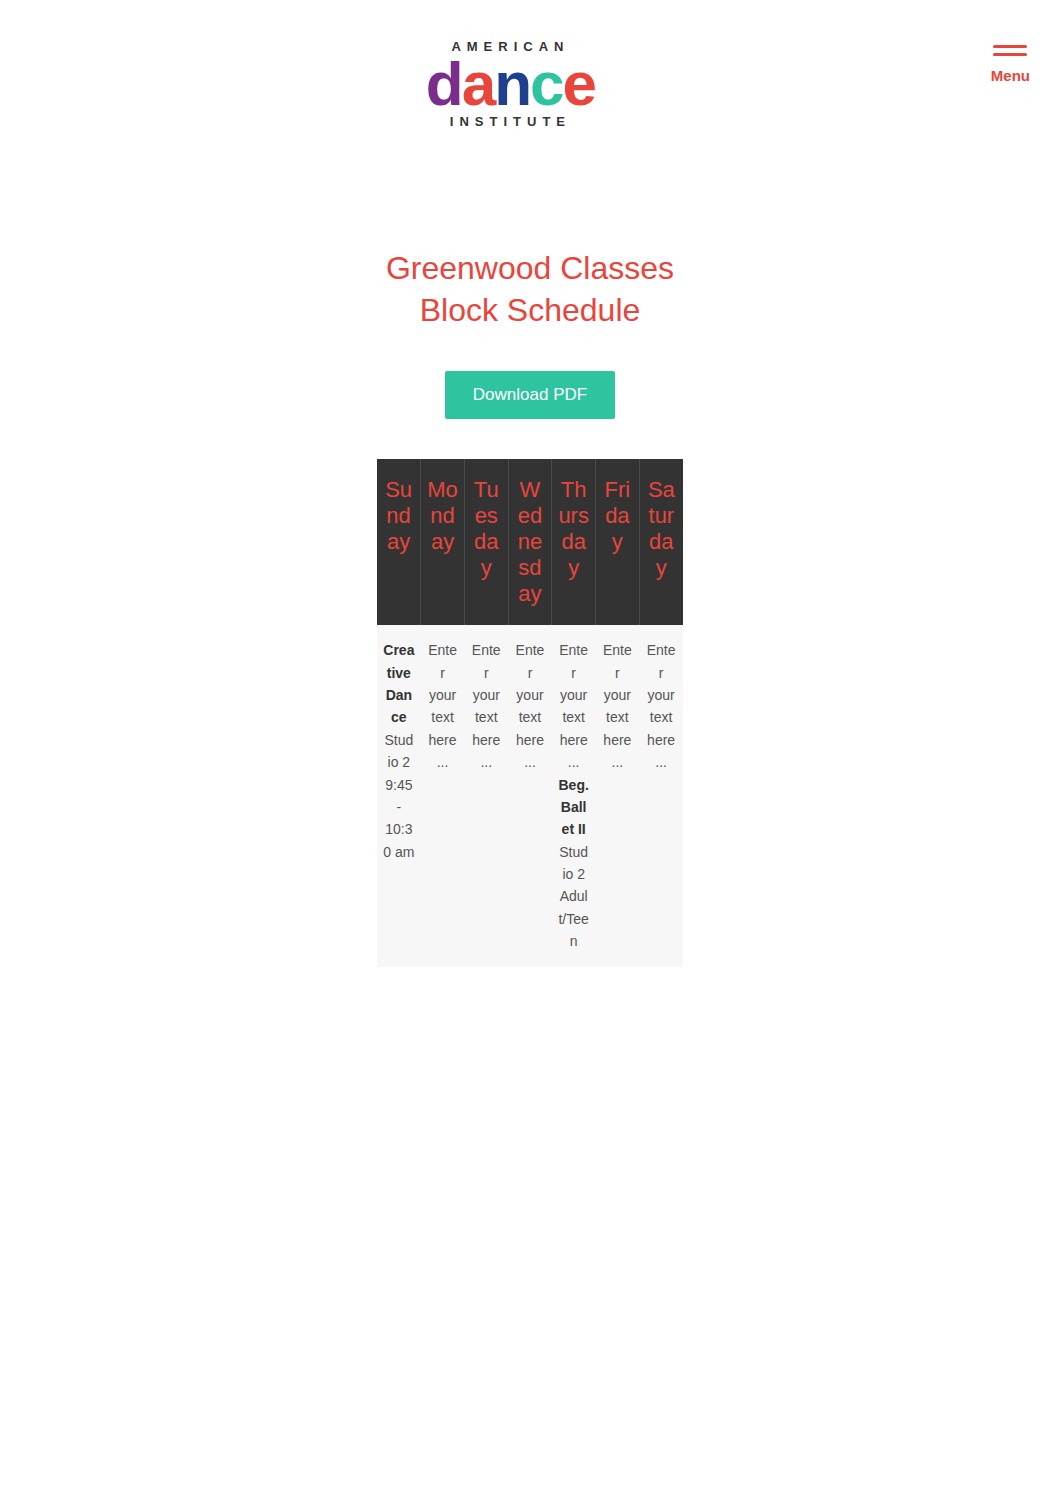AMERICAN
dance
INSTITUTE
Menu
Greenwood Classes
Block Schedule
Download PDF
| Sunday | Monday | Tuesday | Wednesday | Thursday | Friday | Saturday |
| --- | --- | --- | --- | --- | --- | --- |
| Creative Dance Studio 2 9:45 - 10:30 am | Enter your text here... | Enter your text here... | Enter your text here... | Enter your text here... Beg. Ballet II Studio 2 Adult/Teen | Enter your text here... | Enter your text here... |